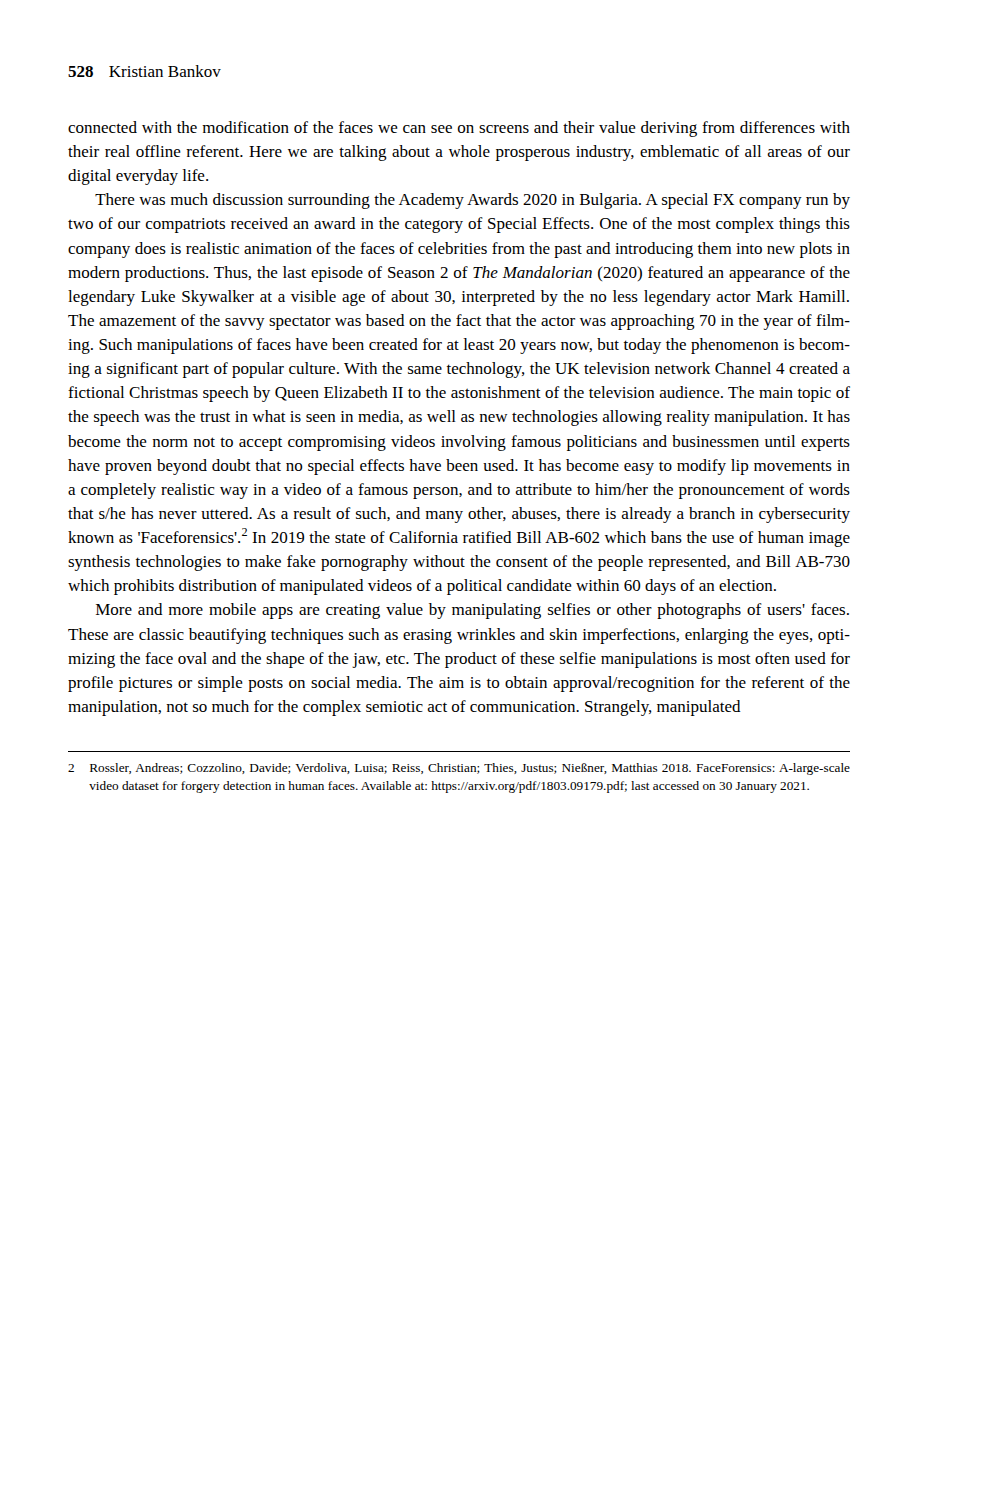528 Kristian Bankov
connected with the modification of the faces we can see on screens and their value deriving from differences with their real offline referent. Here we are talking about a whole prosperous industry, emblematic of all areas of our digital everyday life.
There was much discussion surrounding the Academy Awards 2020 in Bulgaria. A special FX company run by two of our compatriots received an award in the category of Special Effects. One of the most complex things this company does is realistic animation of the faces of celebrities from the past and introducing them into new plots in modern productions. Thus, the last episode of Season 2 of The Mandalorian (2020) featured an appearance of the legendary Luke Skywalker at a visible age of about 30, interpreted by the no less legendary actor Mark Hamill. The amazement of the savvy spectator was based on the fact that the actor was approaching 70 in the year of filming. Such manipulations of faces have been created for at least 20 years now, but today the phenomenon is becoming a significant part of popular culture. With the same technology, the UK television network Channel 4 created a fictional Christmas speech by Queen Elizabeth II to the astonishment of the television audience. The main topic of the speech was the trust in what is seen in media, as well as new technologies allowing reality manipulation. It has become the norm not to accept compromising videos involving famous politicians and businessmen until experts have proven beyond doubt that no special effects have been used. It has become easy to modify lip movements in a completely realistic way in a video of a famous person, and to attribute to him/her the pronouncement of words that s/he has never uttered. As a result of such, and many other, abuses, there is already a branch in cybersecurity known as 'Faceforensics'.2 In 2019 the state of California ratified Bill AB-602 which bans the use of human image synthesis technologies to make fake pornography without the consent of the people represented, and Bill AB-730 which prohibits distribution of manipulated videos of a political candidate within 60 days of an election.
More and more mobile apps are creating value by manipulating selfies or other photographs of users' faces. These are classic beautifying techniques such as erasing wrinkles and skin imperfections, enlarging the eyes, optimizing the face oval and the shape of the jaw, etc. The product of these selfie manipulations is most often used for profile pictures or simple posts on social media. The aim is to obtain approval/recognition for the referent of the manipulation, not so much for the complex semiotic act of communication. Strangely, manipulated
2 Rossler, Andreas; Cozzolino, Davide; Verdoliva, Luisa; Reiss, Christian; Thies, Justus; Nießner, Matthias 2018. FaceForensics: A-large-scale video dataset for forgery detection in human faces. Available at: https://arxiv.org/pdf/1803.09179.pdf; last accessed on 30 January 2021.